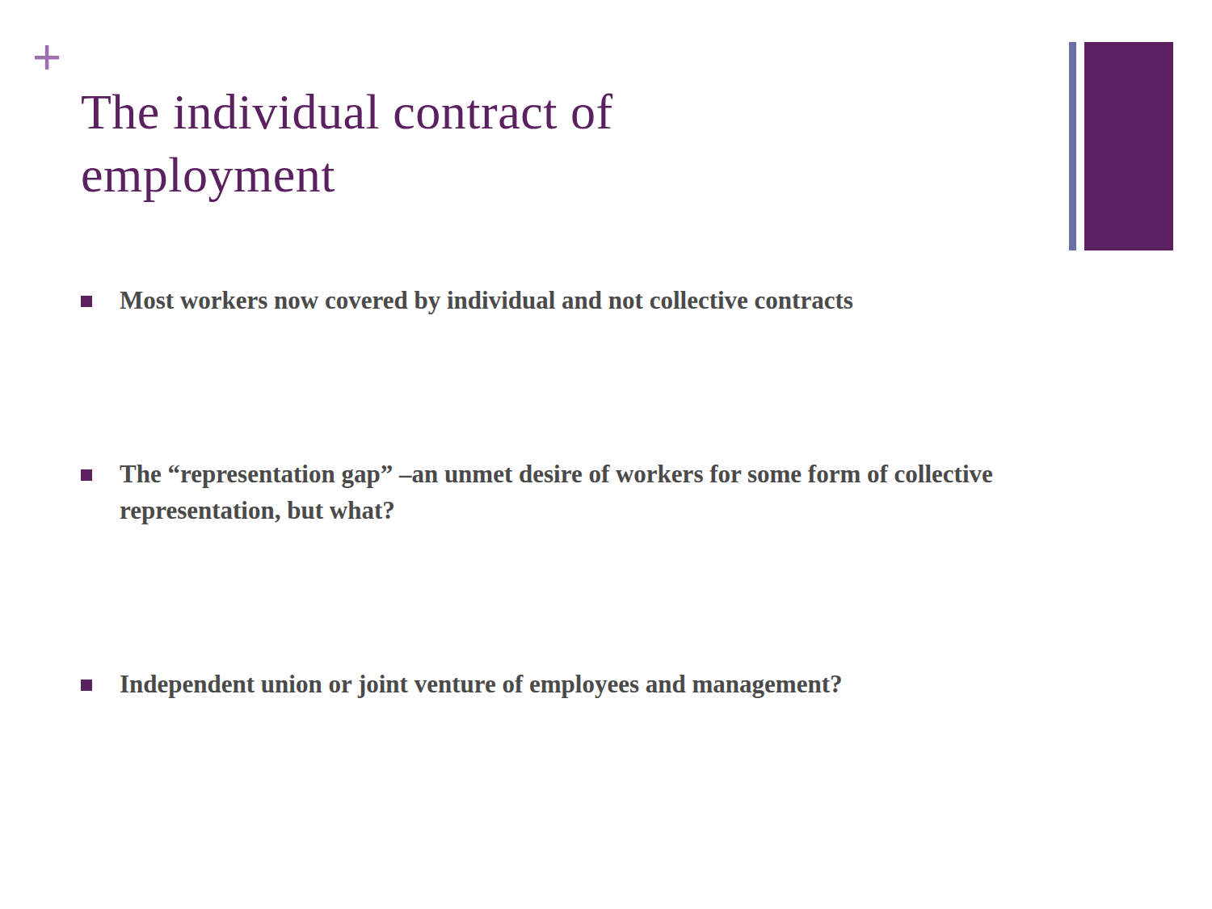+
The individual contract of employment
Most workers now covered by individual and not collective contracts
The “representation gap” –an unmet desire of workers for some form of collective representation, but what?
Independent union or joint venture of employees and management?